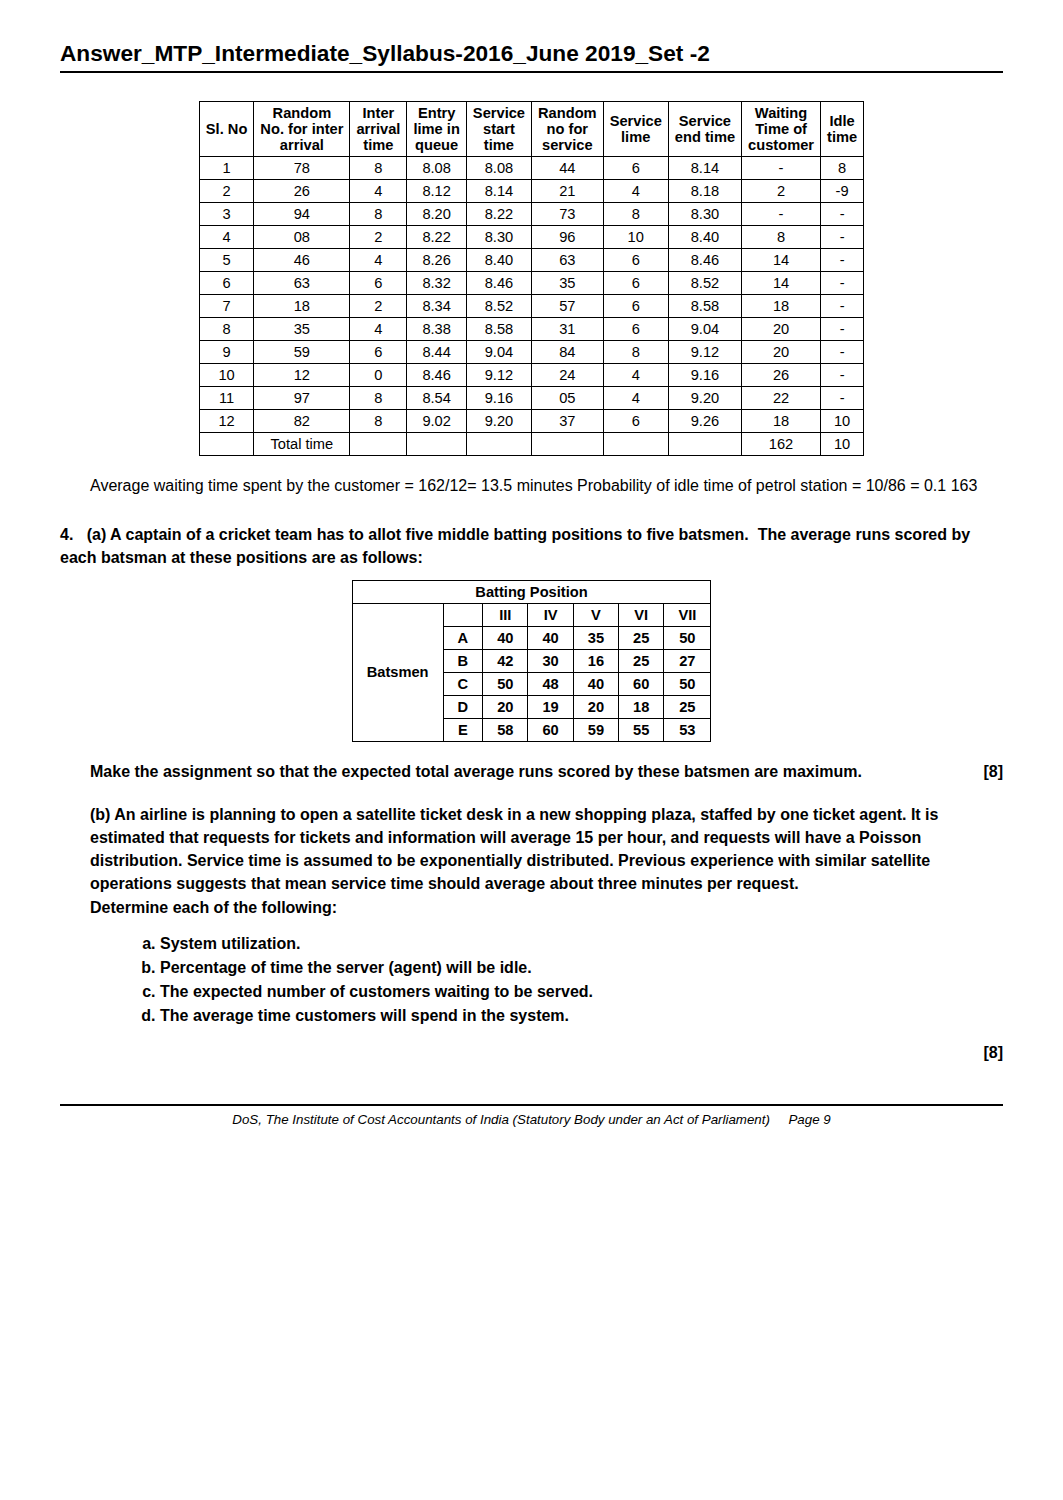Answer_MTP_Intermediate_Syllabus-2016_June 2019_Set -2
| Sl. No | Random No. for inter arrival | Inter arrival time | Entry lime in queue | Service start time | Random no for service | Service lime | Service end time | Waiting Time of customer | Idle time |
| --- | --- | --- | --- | --- | --- | --- | --- | --- | --- |
| 1 | 78 | 8 | 8.08 | 8.08 | 44 | 6 | 8.14 | - | 8 |
| 2 | 26 | 4 | 8.12 | 8.14 | 21 | 4 | 8.18 | 2 | -9 |
| 3 | 94 | 8 | 8.20 | 8.22 | 73 | 8 | 8.30 | - | - |
| 4 | 08 | 2 | 8.22 | 8.30 | 96 | 10 | 8.40 | 8 | - |
| 5 | 46 | 4 | 8.26 | 8.40 | 63 | 6 | 8.46 | 14 | - |
| 6 | 63 | 6 | 8.32 | 8.46 | 35 | 6 | 8.52 | 14 | - |
| 7 | 18 | 2 | 8.34 | 8.52 | 57 | 6 | 8.58 | 18 | - |
| 8 | 35 | 4 | 8.38 | 8.58 | 31 | 6 | 9.04 | 20 | - |
| 9 | 59 | 6 | 8.44 | 9.04 | 84 | 8 | 9.12 | 20 | - |
| 10 | 12 | 0 | 8.46 | 9.12 | 24 | 4 | 9.16 | 26 | - |
| 11 | 97 | 8 | 8.54 | 9.16 | 05 | 4 | 9.20 | 22 | - |
| 12 | 82 | 8 | 9.02 | 9.20 | 37 | 6 | 9.26 | 18 | 10 |
| | Total time | | | | | | | 162 | 10 |
Average waiting time spent by the customer = 162/12= 13.5 minutes Probability of idle time of petrol station = 10/86 = 0.1 163
4. (a) A captain of a cricket team has to allot five middle batting positions to five batsmen. The average runs scored by each batsman at these positions are as follows:
| Batting Position |
| --- |
| Batsmen | | III | IV | V | VI | VII |
| A | 40 | 40 | 35 | 25 | 50 |
| B | 42 | 30 | 16 | 25 | 27 |
| C | 50 | 48 | 40 | 60 | 50 |
| D | 20 | 19 | 20 | 18 | 25 |
| E | 58 | 60 | 59 | 55 | 53 |
Make the assignment so that the expected total average runs scored by these batsmen are maximum. [8]
(b) An airline is planning to open a satellite ticket desk in a new shopping plaza, staffed by one ticket agent. It is estimated that requests for tickets and information will average 15 per hour, and requests will have a Poisson distribution. Service time is assumed to be exponentially distributed. Previous experience with similar satellite operations suggests that mean service time should average about three minutes per request.
Determine each of the following:
System utilization.
Percentage of time the server (agent) will be idle.
The expected number of customers waiting to be served.
The average time customers will spend in the system.
[8]
DoS, The Institute of Cost Accountants of India (Statutory Body under an Act of Parliament) Page 9